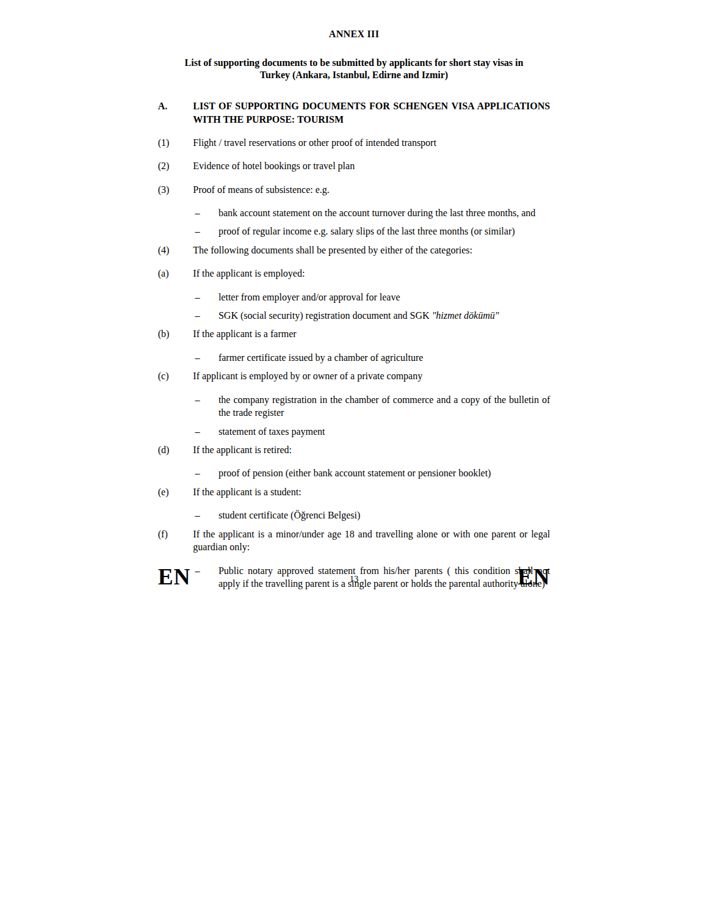ANNEX III
List of supporting documents to be submitted by applicants for short stay visas in
Turkey (Ankara, Istanbul, Edirne and Izmir)
A.
LIST OF SUPPORTING DOCUMENTS FOR SCHENGEN VISA APPLICATIONS WITH THE PURPOSE: TOURISM
(1)
Flight / travel reservations or other proof of intended transport
(2)
Evidence of hotel bookings or travel plan
(3)
Proof of means of subsistence: e.g.
–
bank account statement on the account turnover during the last three months, and
–
proof of regular income e.g. salary slips of the last three months (or similar)
(4)
The following documents shall be presented by either of the categories:
(a)
If the applicant is employed:
–
letter from employer and/or approval for leave
–
SGK (social security) registration document and SGK "hizmet dökümü"
(b)
If the applicant is a farmer
–
farmer certificate issued by a chamber of agriculture
(c)
If applicant is employed by or owner of a private company
–
the company registration in the chamber of commerce and a copy of the bulletin of the trade register
–
statement of taxes payment
(d)
If the applicant is retired:
–
proof of pension (either bank account statement or pensioner booklet)
(e)
If the applicant is a student:
–
student certificate (Öğrenci Belgesi)
(f)
If the applicant is a minor/under age 18 and travelling alone or with one parent or legal guardian only:
–
Public notary approved statement from his/her parents ( this condition shall not apply if the travelling parent is a single parent or holds the parental authority alone)
EN
13
EN